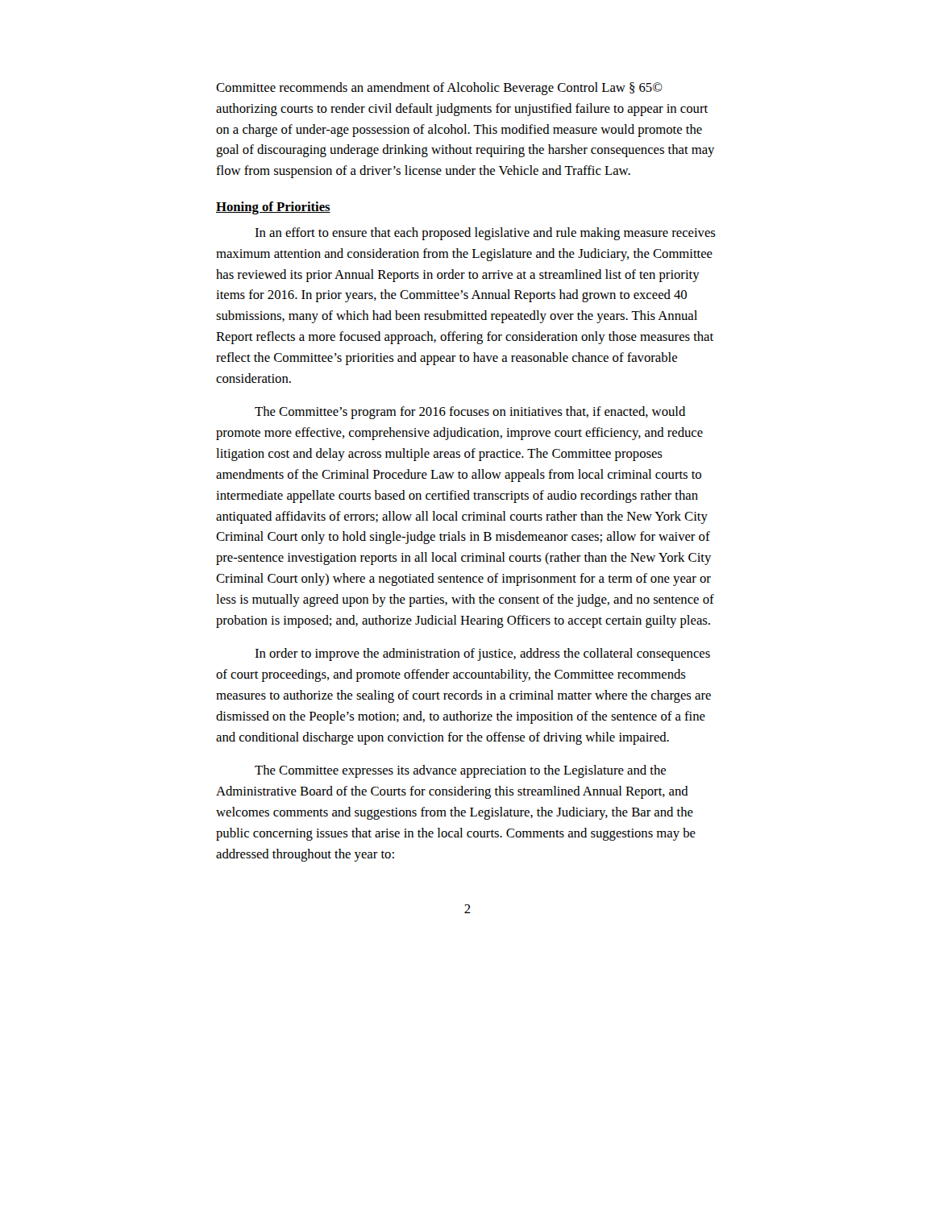Committee recommends an amendment of Alcoholic Beverage Control Law § 65© authorizing courts to render civil default judgments for unjustified failure to appear in court on a charge of under-age possession of alcohol. This modified measure would promote the goal of discouraging underage drinking without requiring the harsher consequences that may flow from suspension of a driver’s license under the Vehicle and Traffic Law.
Honing of Priorities
In an effort to ensure that each proposed legislative and rule making measure receives maximum attention and consideration from the Legislature and the Judiciary, the Committee has reviewed its prior Annual Reports in order to arrive at a streamlined list of ten priority items for 2016. In prior years, the Committee’s Annual Reports had grown to exceed 40 submissions, many of which had been resubmitted repeatedly over the years. This Annual Report reflects a more focused approach, offering for consideration only those measures that reflect the Committee’s priorities and appear to have a reasonable chance of favorable consideration.
The Committee’s program for 2016 focuses on initiatives that, if enacted, would promote more effective, comprehensive adjudication, improve court efficiency, and reduce litigation cost and delay across multiple areas of practice. The Committee proposes amendments of the Criminal Procedure Law to allow appeals from local criminal courts to intermediate appellate courts based on certified transcripts of audio recordings rather than antiquated affidavits of errors; allow all local criminal courts rather than the New York City Criminal Court only to hold single-judge trials in B misdemeanor cases; allow for waiver of pre-sentence investigation reports in all local criminal courts (rather than the New York City Criminal Court only) where a negotiated sentence of imprisonment for a term of one year or less is mutually agreed upon by the parties, with the consent of the judge, and no sentence of probation is imposed; and, authorize Judicial Hearing Officers to accept certain guilty pleas.
In order to improve the administration of justice, address the collateral consequences of court proceedings, and promote offender accountability, the Committee recommends measures to authorize the sealing of court records in a criminal matter where the charges are dismissed on the People’s motion; and, to authorize the imposition of the sentence of a fine and conditional discharge upon conviction for the offense of driving while impaired.
The Committee expresses its advance appreciation to the Legislature and the Administrative Board of the Courts for considering this streamlined Annual Report, and welcomes comments and suggestions from the Legislature, the Judiciary, the Bar and the public concerning issues that arise in the local courts. Comments and suggestions may be addressed throughout the year to:
2